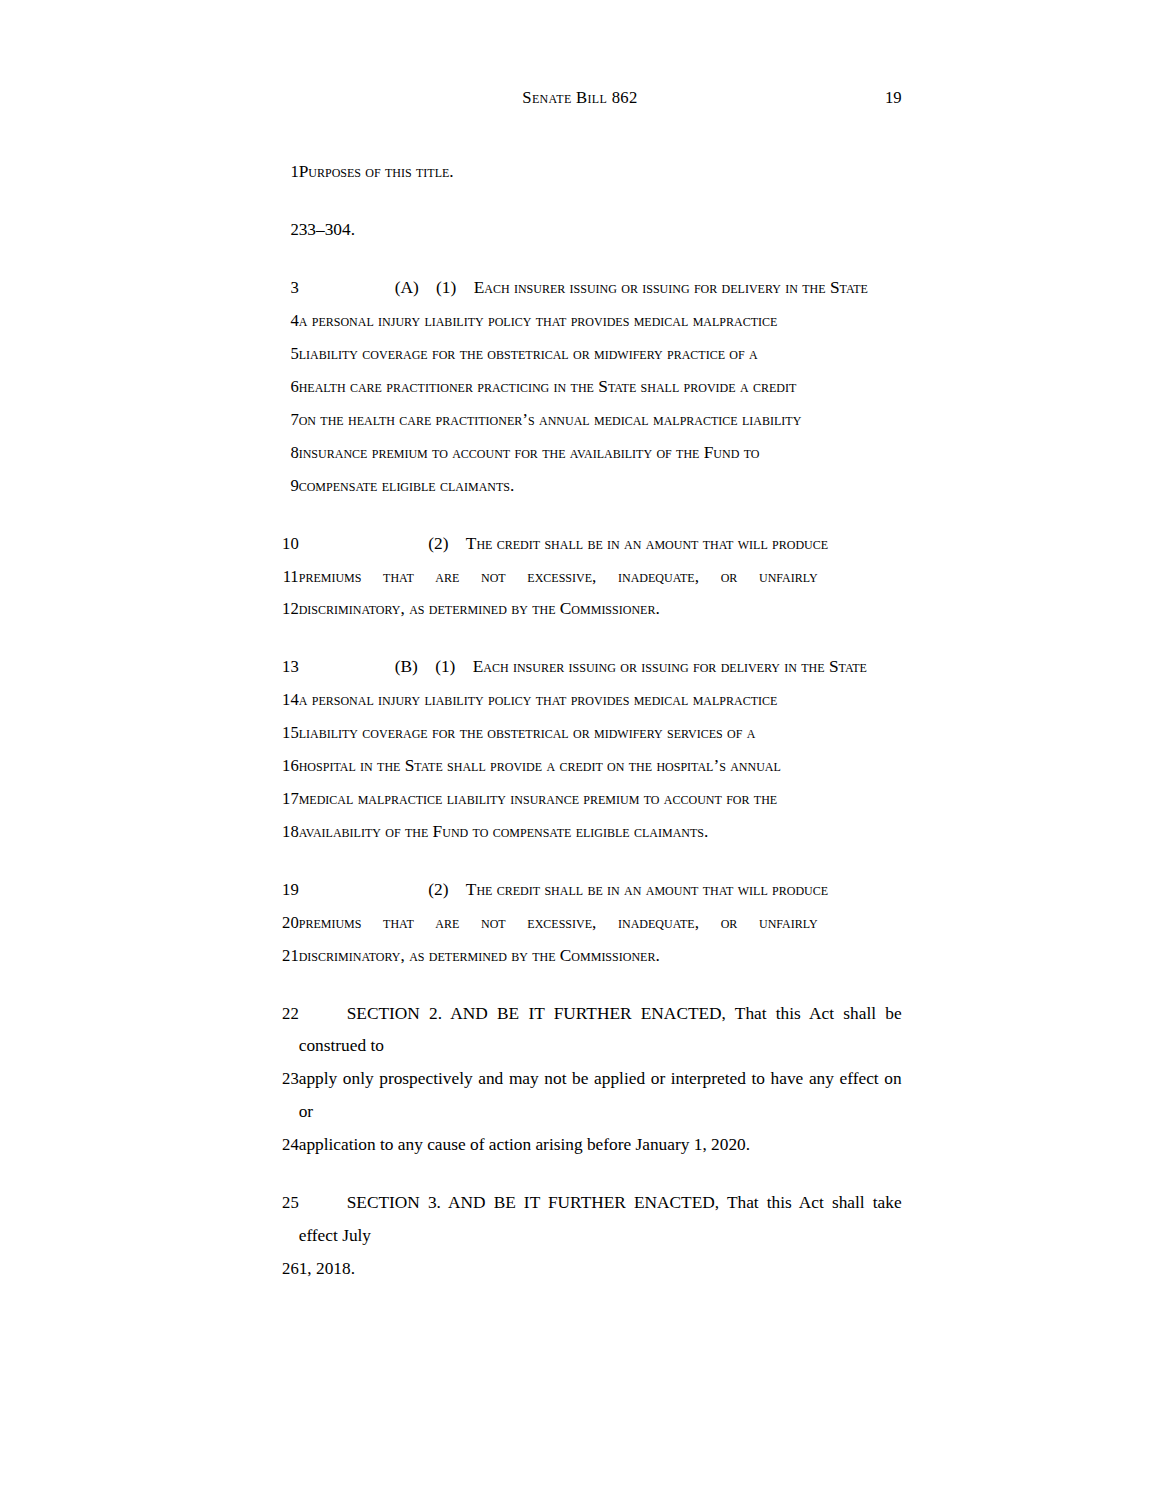Senate Bill 862 19
| 1 | Purposes of this title. |
| 2 | 33–304. |
| 3 | (A) (1) Each insurer issuing or issuing for delivery in the State |
| 4 | a personal injury liability policy that provides medical malpractice |
| 5 | liability coverage for the obstetrical or midwifery practice of a |
| 6 | health care practitioner practicing in the State shall provide a credit |
| 7 | on the health care practitioner’s annual medical malpractice liability |
| 8 | insurance premium to account for the availability of the Fund to |
| 9 | compensate eligible claimants. |
| 10 | (2) The credit shall be in an amount that will produce |
| 11 | premiums that are not excessive, inadequate, or unfairly |
| 12 | discriminatory, as determined by the Commissioner. |
| 13 | (B) (1) Each insurer issuing or issuing for delivery in the State |
| 14 | a personal injury liability policy that provides medical malpractice |
| 15 | liability coverage for the obstetrical or midwifery services of a |
| 16 | hospital in the State shall provide a credit on the hospital’s annual |
| 17 | medical malpractice liability insurance premium to account for the |
| 18 | availability of the Fund to compensate eligible claimants. |
| 19 | (2) The credit shall be in an amount that will produce |
| 20 | premiums that are not excessive, inadequate, or unfairly |
| 21 | discriminatory, as determined by the Commissioner. |
| 22 | SECTION 2. AND BE IT FURTHER ENACTED, That this Act shall be construed to |
| 23 | apply only prospectively and may not be applied or interpreted to have any effect on or |
| 24 | application to any cause of action arising before January 1, 2020. |
| 25 | SECTION 3. AND BE IT FURTHER ENACTED, That this Act shall take effect July |
| 26 | 1, 2018. |